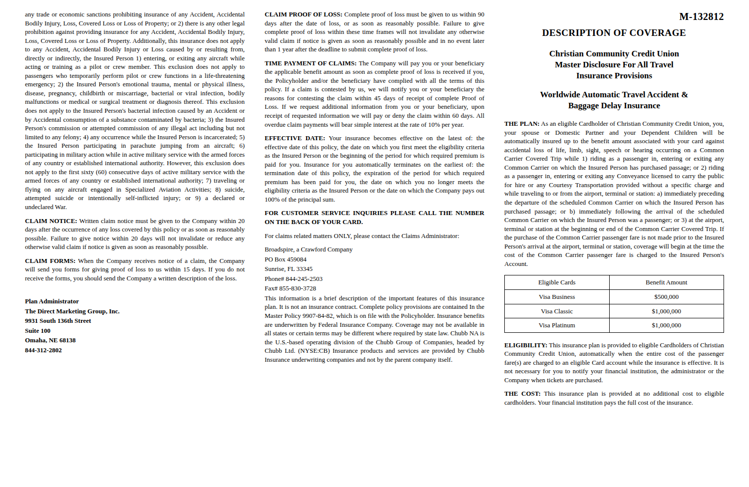any trade or economic sanctions prohibiting insurance of any Accident, Accidental Bodily Injury, Loss, Covered Loss or Loss of Property; or 2) there is any other legal prohibition against providing insurance for any Accident, Accidental Bodily Injury, Loss, Covered Loss or Loss of Property. Additionally, this insurance does not apply to any Accident, Accidental Bodily Injury or Loss caused by or resulting from, directly or indirectly, the Insured Person 1) entering, or exiting any aircraft while acting or training as a pilot or crew member. This exclusion does not apply to passengers who temporarily perform pilot or crew functions in a life-threatening emergency; 2) the Insured Person's emotional trauma, mental or physical illness, disease, pregnancy, childbirth or miscarriage, bacterial or viral infection, bodily malfunctions or medical or surgical treatment or diagnosis thereof. This exclusion does not apply to the Insured Person's bacterial infection caused by an Accident or by Accidental consumption of a substance contaminated by bacteria; 3) the Insured Person's commission or attempted commission of any illegal act including but not limited to any felony; 4) any occurrence while the Insured Person is incarcerated; 5) the Insured Person participating in parachute jumping from an aircraft; 6) participating in military action while in active military service with the armed forces of any country or established international authority. However, this exclusion does not apply to the first sixty (60) consecutive days of active military service with the armed forces of any country or established international authority; 7) traveling or flying on any aircraft engaged in Specialized Aviation Activities; 8) suicide, attempted suicide or intentionally self-inflicted injury; or 9) a declared or undeclared War.
CLAIM NOTICE: Written claim notice must be given to the Company within 20 days after the occurrence of any loss covered by this policy or as soon as reasonably possible. Failure to give notice within 20 days will not invalidate or reduce any otherwise valid claim if notice is given as soon as reasonably possible.
CLAIM FORMS: When the Company receives notice of a claim, the Company will send you forms for giving proof of loss to us within 15 days. If you do not receive the forms, you should send the Company a written description of the loss.
Plan Administrator
The Direct Marketing Group, Inc.
9931 South 136th Street
Suite 100
Omaha, NE 68138
844-312-2802
CLAIM PROOF OF LOSS: Complete proof of loss must be given to us within 90 days after the date of loss, or as soon as reasonably possible. Failure to give complete proof of loss within these time frames will not invalidate any otherwise valid claim if notice is given as soon as reasonably possible and in no event later than 1 year after the deadline to submit complete proof of loss.
TIME PAYMENT OF CLAIMS: The Company will pay you or your beneficiary the applicable benefit amount as soon as complete proof of loss is received if you, the Policyholder and/or the beneficiary have complied with all the terms of this policy. If a claim is contested by us, we will notify you or your beneficiary the reasons for contesting the claim within 45 days of receipt of complete Proof of Loss. If we request additional information from you or your beneficiary, upon receipt of requested information we will pay or deny the claim within 60 days. All overdue claim payments will bear simple interest at the rate of 10% per year.
EFFECTIVE DATE: Your insurance becomes effective on the latest of: the effective date of this policy, the date on which you first meet the eligibility criteria as the Insured Person or the beginning of the period for which required premium is paid for you. Insurance for you automatically terminates on the earliest of: the termination date of this policy, the expiration of the period for which required premium has been paid for you, the date on which you no longer meets the eligibility criteria as the Insured Person or the date on which the Company pays out 100% of the principal sum.
FOR CUSTOMER SERVICE INQUIRIES PLEASE CALL THE NUMBER ON THE BACK OF YOUR CARD.
For claims related matters ONLY, please contact the Claims Administrator:
Broadspire, a Crawford Company
PO Box 459084
Sunrise, FL 33345
Phone# 844-245-2503
Fax# 855-830-3728
This information is a brief description of the important features of this insurance plan. It is not an insurance contract. Complete policy provisions are contained In the Master Policy 9907-84-82, which is on file with the Policyholder. Insurance benefits are underwritten by Federal Insurance Company. Coverage may not be available in all states or certain terms may be different where required by state law. Chubb NA is the U.S.-based operating division of the Chubb Group of Companies, headed by Chubb Ltd. (NYSE:CB) Insurance products and services are provided by Chubb Insurance underwriting companies and not by the parent company itself.
M-132812
DESCRIPTION OF COVERAGE
Christian Community Credit Union
Master Disclosure For All Travel
Insurance Provisions
Worldwide Automatic Travel Accident &
Baggage Delay Insurance
THE PLAN: As an eligible Cardholder of Christian Community Credit Union, you, your spouse or Domestic Partner and your Dependent Children will be automatically insured up to the benefit amount associated with your card against accidental loss of life, limb, sight, speech or hearing occurring on a Common Carrier Covered Trip while 1) riding as a passenger in, entering or exiting any Common Carrier on which the Insured Person has purchased passage; or 2) riding as a passenger in, entering or exiting any Conveyance licensed to carry the public for hire or any Courtesy Transportation provided without a specific charge and while traveling to or from the airport, terminal or station: a) immediately preceding the departure of the scheduled Common Carrier on which the Insured Person has purchased passage; or b) immediately following the arrival of the scheduled Common Carrier on which the Insured Person was a passenger; or 3) at the airport, terminal or station at the beginning or end of the Common Carrier Covered Trip. If the purchase of the Common Carrier passenger fare is not made prior to the Insured Person's arrival at the airport, terminal or station, coverage will begin at the time the cost of the Common Carrier passenger fare is charged to the Insured Person's Account.
| Eligible Cards | Benefit Amount |
| --- | --- |
| Visa Business | $500,000 |
| Visa Classic | $1,000,000 |
| Visa Platinum | $1,000,000 |
ELIGIBILITY: This insurance plan is provided to eligible Cardholders of Christian Community Credit Union, automatically when the entire cost of the passenger fare(s) are charged to an eligible Card account while the insurance is effective. It is not necessary for you to notify your financial institution, the administrator or the Company when tickets are purchased.
THE COST: This insurance plan is provided at no additional cost to eligible cardholders. Your financial institution pays the full cost of the insurance.